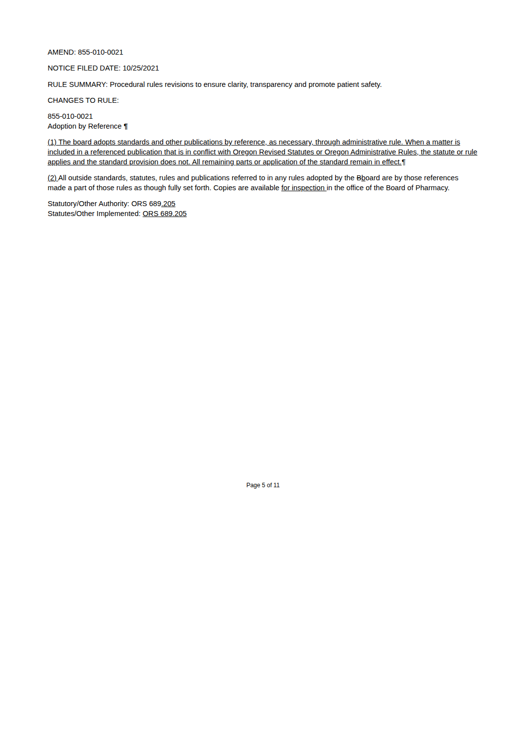AMEND: 855-010-0021
NOTICE FILED DATE: 10/25/2021
RULE SUMMARY: Procedural rules revisions to ensure clarity, transparency and promote patient safety.
CHANGES TO RULE:
855-010-0021
Adoption by Reference ¶
(1) The board adopts standards and other publications by reference, as necessary, through administrative rule. When a matter is included in a referenced publication that is in conflict with Oregon Revised Statutes or Oregon Administrative Rules, the statute or rule applies and the standard provision does not. All remaining parts or application of the standard remain in effect.¶
(2) All outside standards, statutes, rules and publications referred to in any rules adopted by the Bboard are by those references made a part of those rules as though fully set forth. Copies are available for inspection in the office of the Board of Pharmacy.
Statutory/Other Authority: ORS 689.205
Statutes/Other Implemented: ORS 689.205
Page 5 of 11